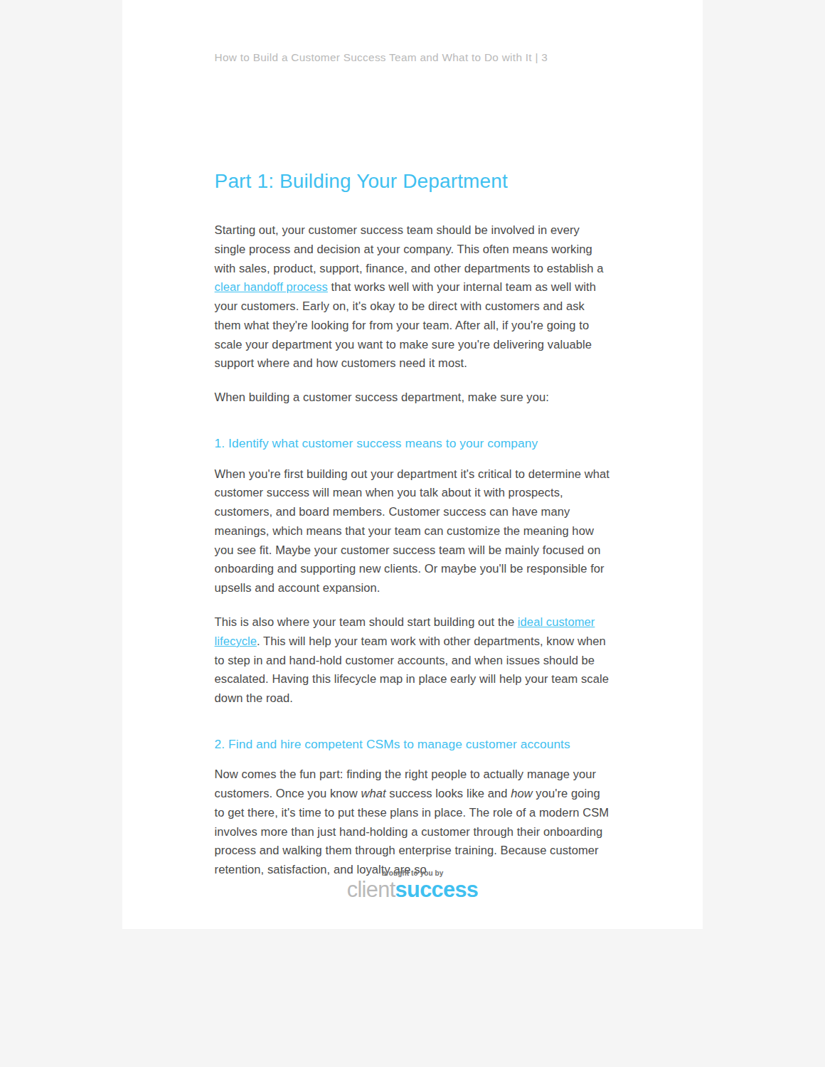How to Build a Customer Success Team and What to Do with It | 3
Part 1: Building Your Department
Starting out, your customer success team should be involved in every single process and decision at your company. This often means working with sales, product, support, finance, and other departments to establish a clear handoff process that works well with your internal team as well with your customers. Early on, it's okay to be direct with customers and ask them what they're looking for from your team. After all, if you're going to scale your department you want to make sure you're delivering valuable support where and how customers need it most.
When building a customer success department, make sure you:
1. Identify what customer success means to your company
When you're first building out your department it's critical to determine what customer success will mean when you talk about it with prospects, customers, and board members. Customer success can have many meanings, which means that your team can customize the meaning how you see fit. Maybe your customer success team will be mainly focused on onboarding and supporting new clients. Or maybe you'll be responsible for upsells and account expansion.
This is also where your team should start building out the ideal customer lifecycle. This will help your team work with other departments, know when to step in and hand-hold customer accounts, and when issues should be escalated. Having this lifecycle map in place early will help your team scale down the road.
2. Find and hire competent CSMs to manage customer accounts
Now comes the fun part: finding the right people to actually manage your customers. Once you know what success looks like and how you're going to get there, it's time to put these plans in place. The role of a modern CSM involves more than just hand-holding a customer through their onboarding process and walking them through enterprise training. Because customer retention, satisfaction, and loyalty are so
brought to you by
client success